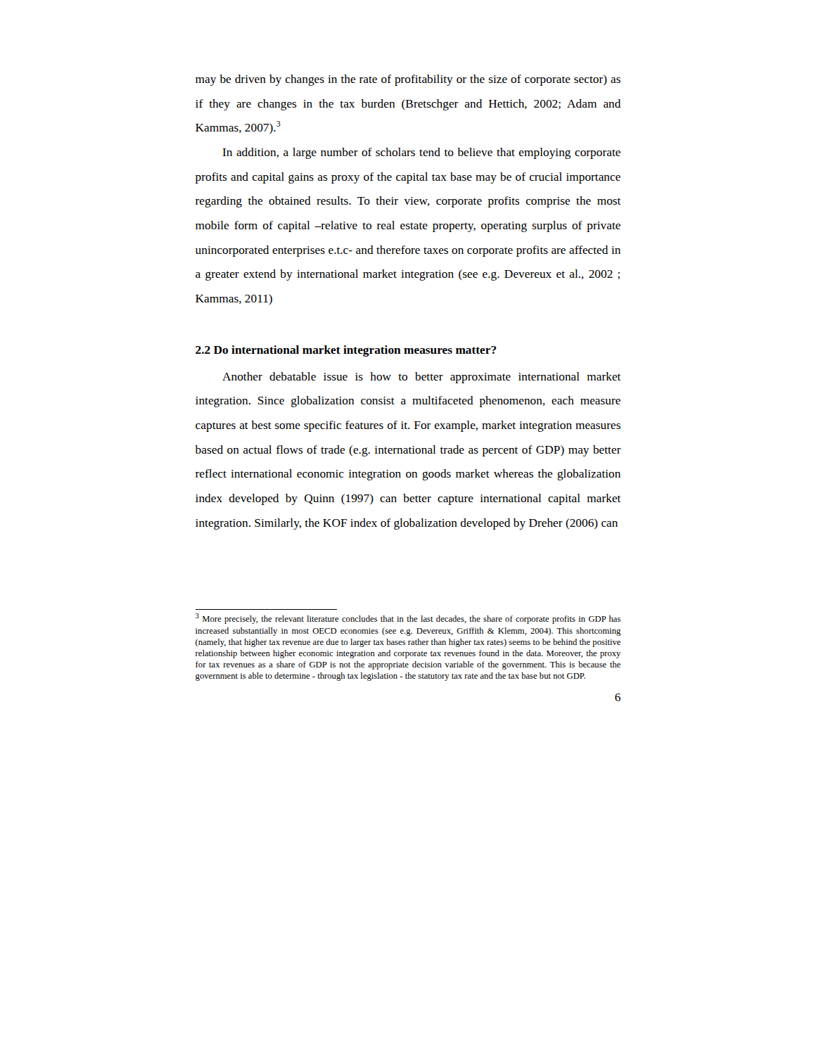may be driven by changes in the rate of profitability or the size of corporate sector) as if they are changes in the tax burden (Bretschger and Hettich, 2002; Adam and Kammas, 2007).3
In addition, a large number of scholars tend to believe that employing corporate profits and capital gains as proxy of the capital tax base may be of crucial importance regarding the obtained results. To their view, corporate profits comprise the most mobile form of capital –relative to real estate property, operating surplus of private unincorporated enterprises e.t.c- and therefore taxes on corporate profits are affected in a greater extend by international market integration (see e.g. Devereux et al., 2002 ; Kammas, 2011)
2.2 Do international market integration measures matter?
Another debatable issue is how to better approximate international market integration. Since globalization consist a multifaceted phenomenon, each measure captures at best some specific features of it. For example, market integration measures based on actual flows of trade (e.g. international trade as percent of GDP) may better reflect international economic integration on goods market whereas the globalization index developed by Quinn (1997) can better capture international capital market integration. Similarly, the KOF index of globalization developed by Dreher (2006) can
3 More precisely, the relevant literature concludes that in the last decades, the share of corporate profits in GDP has increased substantially in most OECD economies (see e.g. Devereux, Griffith & Klemm, 2004). This shortcoming (namely, that higher tax revenue are due to larger tax bases rather than higher tax rates) seems to be behind the positive relationship between higher economic integration and corporate tax revenues found in the data. Moreover, the proxy for tax revenues as a share of GDP is not the appropriate decision variable of the government. This is because the government is able to determine - through tax legislation - the statutory tax rate and the tax base but not GDP.
6